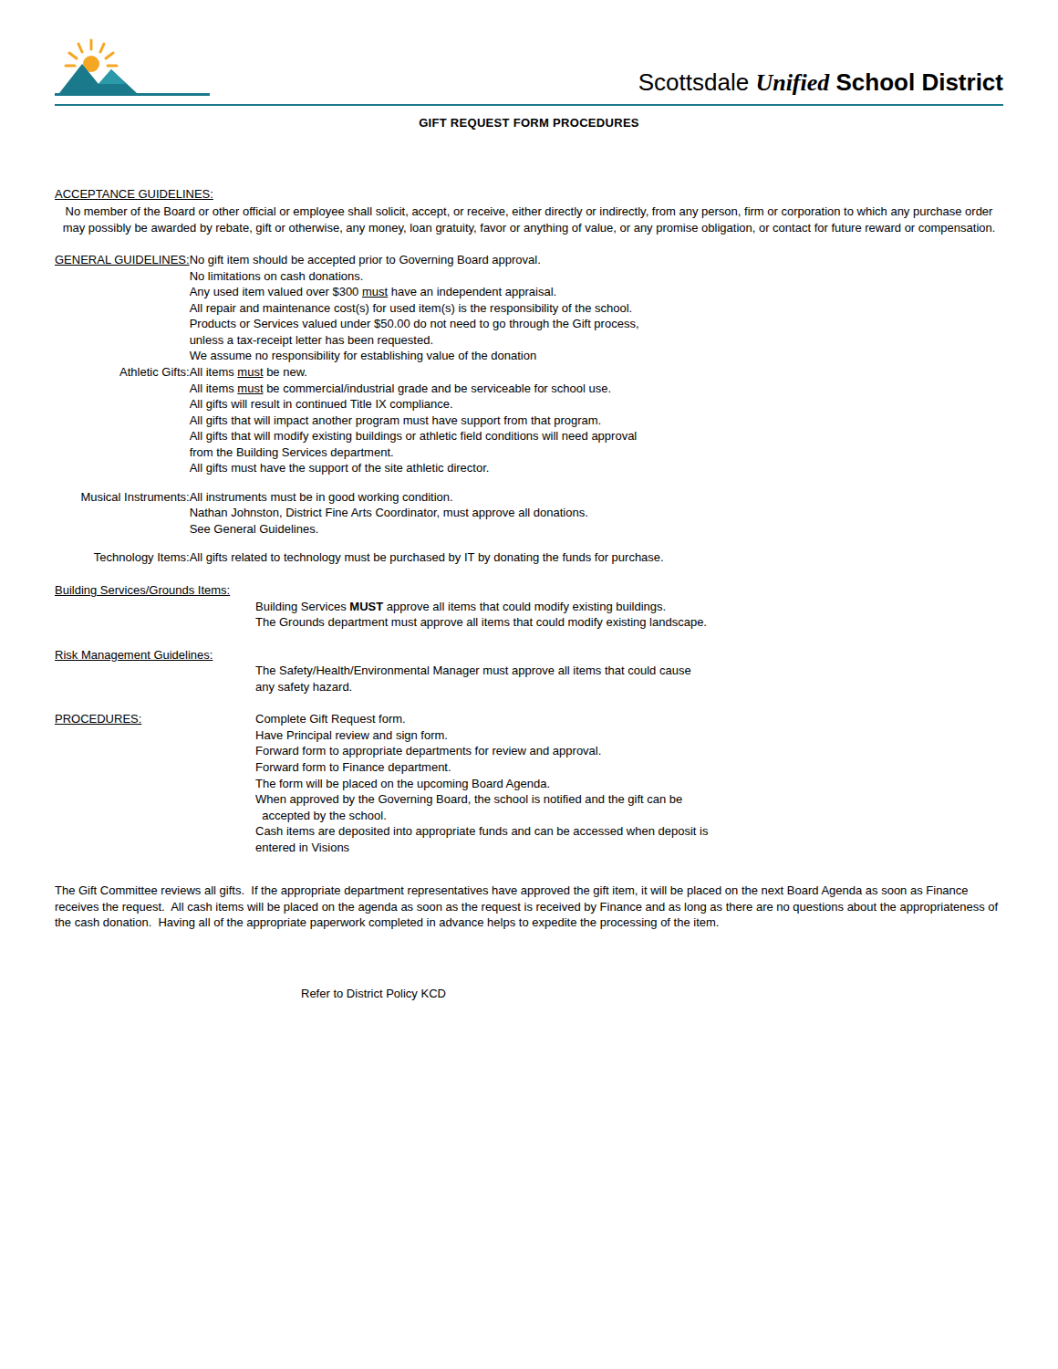Scottsdale Unified School District
GIFT REQUEST FORM PROCEDURES
ACCEPTANCE GUIDELINES:
No member of the Board or other official or employee shall solicit, accept, or receive, either directly or indirectly, from any person, firm or corporation to which any purchase order may possibly be awarded by rebate, gift or otherwise, any money, loan gratuity, favor or anything of value, or any promise obligation, or contact for future reward or compensation.
| GENERAL GUIDELINES: | No gift item should be accepted prior to Governing Board approval. No limitations on cash donations. Any used item valued over $300 must have an independent appraisal. All repair and maintenance cost(s) for used item(s) is the responsibility of the school. Products or Services valued under $50.00 do not need to go through the Gift process, unless a tax-receipt letter has been requested. We assume no responsibility for establishing value of the donation |
| Athletic Gifts: | All items must be new. All items must be commercial/industrial grade and be serviceable for school use. All gifts will result in continued Title IX compliance. All gifts that will impact another program must have support from that program. All gifts that will modify existing buildings or athletic field conditions will need approval from the Building Services department. All gifts must have the support of the site athletic director. |
| Musical Instruments: | All instruments must be in good working condition. Nathan Johnston, District Fine Arts Coordinator, must approve all donations. See General Guidelines. |
| Technology Items: | All gifts related to technology must be purchased by IT by donating the funds for purchase. |
Building Services/Grounds Items:
Building Services MUST approve all items that could modify existing buildings.
The Grounds department must approve all items that could modify existing landscape.
Risk Management Guidelines:
The Safety/Health/Environmental Manager must approve all items that could cause
any safety hazard.
| PROCEDURES: | Complete Gift Request form. Have Principal review and sign form. Forward form to appropriate departments for review and approval. Forward form to Finance department. The form will be placed on the upcoming Board Agenda. When approved by the Governing Board, the school is notified and the gift can be accepted by the school. Cash items are deposited into appropriate funds and can be accessed when deposit is entered in Visions |
The Gift Committee reviews all gifts. If the appropriate department representatives have approved the gift item, it will be placed on the next Board Agenda as soon as Finance receives the request. All cash items will be placed on the agenda as soon as the request is received by Finance and as long as there are no questions about the appropriateness of the cash donation. Having all of the appropriate paperwork completed in advance helps to expedite the processing of the item.
Refer to District Policy KCD